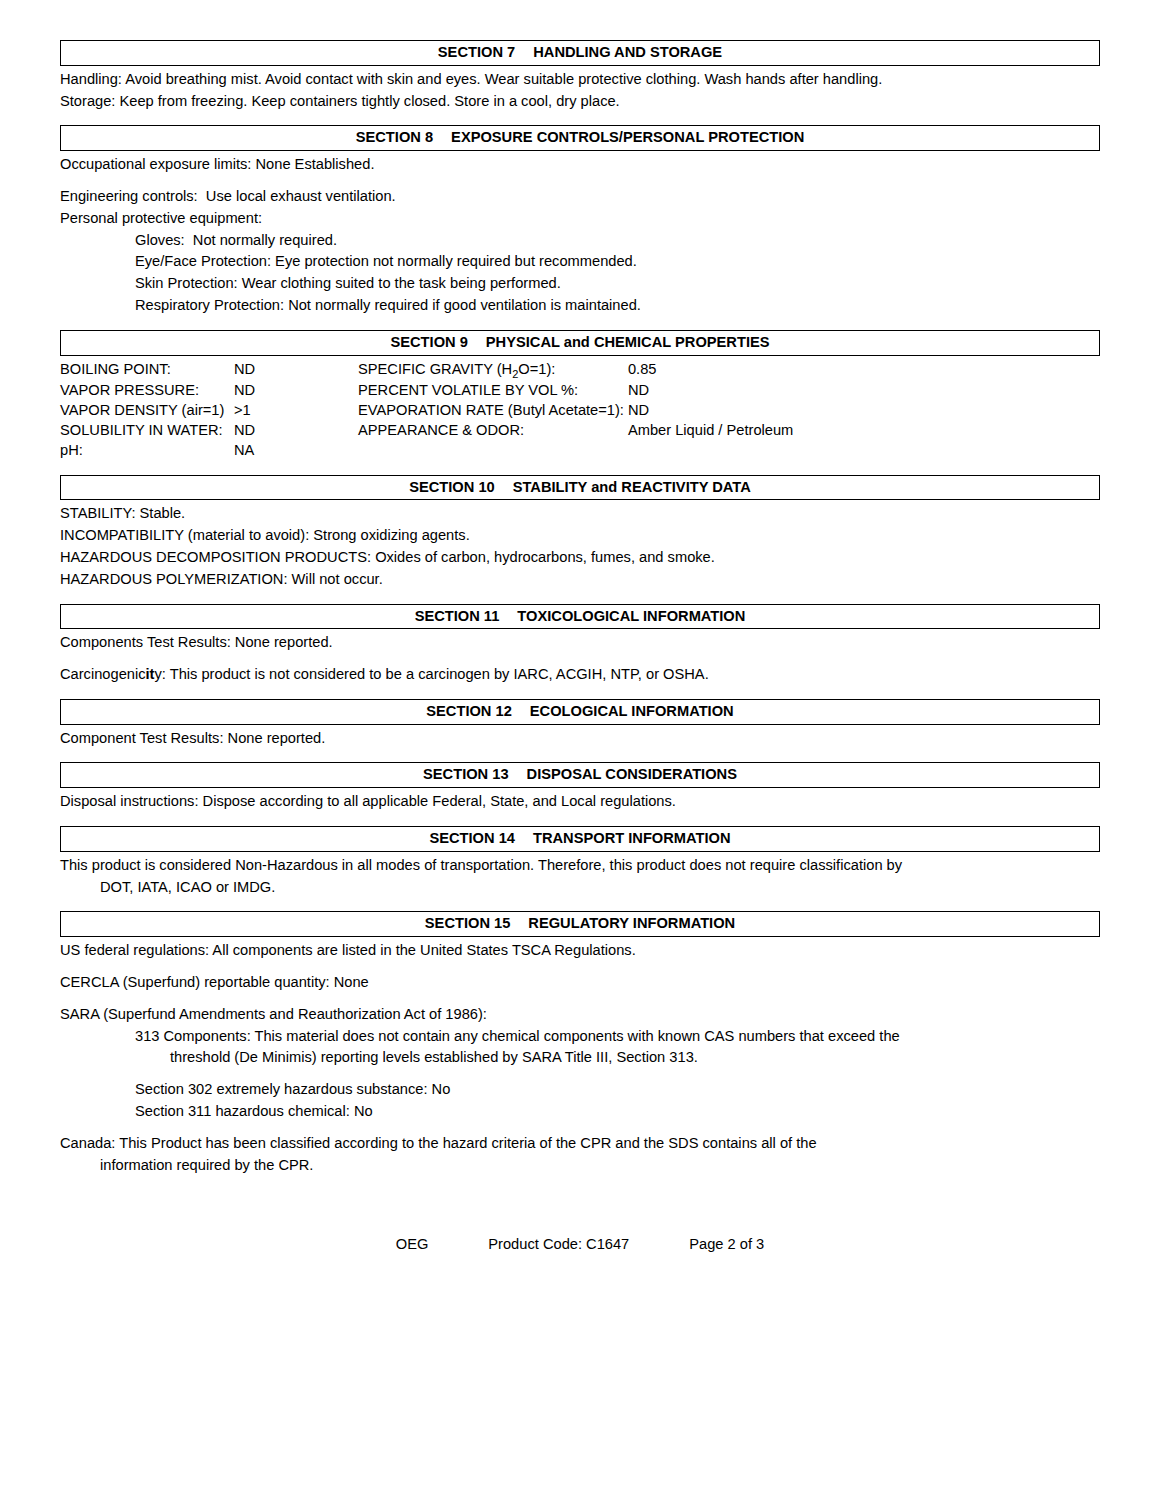SECTION 7 HANDLING AND STORAGE
Handling: Avoid breathing mist. Avoid contact with skin and eyes. Wear suitable protective clothing. Wash hands after handling.
Storage: Keep from freezing. Keep containers tightly closed. Store in a cool, dry place.
SECTION 8 EXPOSURE CONTROLS/PERSONAL PROTECTION
Occupational exposure limits: None Established.
Engineering controls: Use local exhaust ventilation.
Personal protective equipment:
Gloves: Not normally required.
Eye/Face Protection: Eye protection not normally required but recommended.
Skin Protection: Wear clothing suited to the task being performed.
Respiratory Protection: Not normally required if good ventilation is maintained.
SECTION 9 PHYSICAL and CHEMICAL PROPERTIES
| BOILING POINT: | ND | SPECIFIC GRAVITY (H 2 O=1): | 0.85 |
| VAPOR PRESSURE: | ND | PERCENT VOLATILE BY VOL %: | ND |
| VAPOR DENSITY (air=1) | >1 | EVAPORATION RATE (Butyl Acetate=1): | ND |
| SOLUBILITY IN WATER: | ND | APPEARANCE & ODOR: | Amber Liquid / Petroleum |
| pH: | NA | | |
SECTION 10 STABILITY and REACTIVITY DATA
STABILITY: Stable.
INCOMPATIBILITY (material to avoid): Strong oxidizing agents.
HAZARDOUS DECOMPOSITION PRODUCTS: Oxides of carbon, hydrocarbons, fumes, and smoke.
HAZARDOUS POLYMERIZATION: Will not occur.
SECTION 11 TOXICOLOGICAL INFORMATION
Components Test Results: None reported.
Carcinogenicity: This product is not considered to be a carcinogen by IARC, ACGIH, NTP, or OSHA.
SECTION 12 ECOLOGICAL INFORMATION
Component Test Results: None reported.
SECTION 13 DISPOSAL CONSIDERATIONS
Disposal instructions: Dispose according to all applicable Federal, State, and Local regulations.
SECTION 14 TRANSPORT INFORMATION
This product is considered Non-Hazardous in all modes of transportation. Therefore, this product does not require classification by
DOT, IATA, ICAO or IMDG.
SECTION 15 REGULATORY INFORMATION
US federal regulations: All components are listed in the United States TSCA Regulations.
CERCLA (Superfund) reportable quantity: None
SARA (Superfund Amendments and Reauthorization Act of 1986):
313 Components: This material does not contain any chemical components with known CAS numbers that exceed the
threshold (De Minimis) reporting levels established by SARA Title III, Section 313.
Section 302 extremely hazardous substance: No
Section 311 hazardous chemical: No
Canada: This Product has been classified according to the hazard criteria of the CPR and the SDS contains all of the
information required by the CPR.
OEG Product Code: C1647 Page 2 of 3